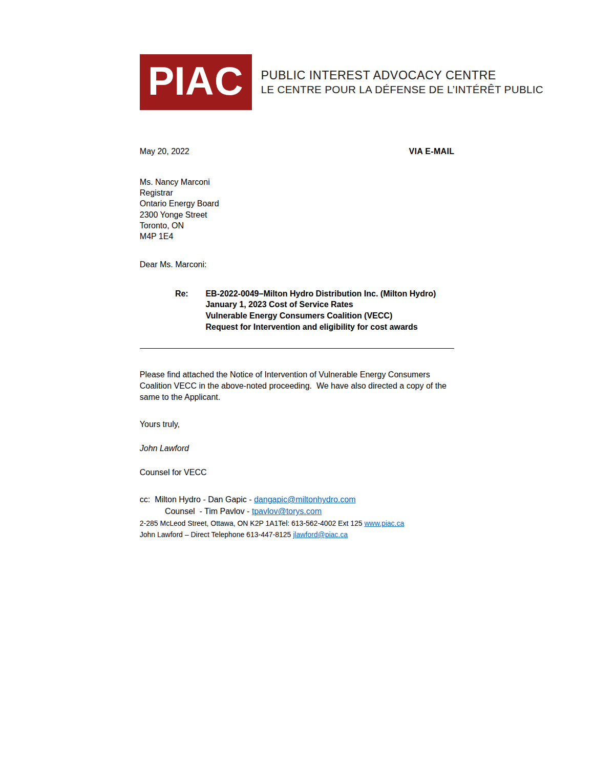PIAC
PUBLIC INTEREST ADVOCACY CENTRE
LE CENTRE POUR LA DÉFENSE DE L’INTÉRÊT PUBLIC
May 20, 2022 VIA E-MAIL
Ms. Nancy Marconi
Registrar
Ontario Energy Board
2300 Yonge Street
Toronto, ON
M4P 1E4
Dear Ms. Marconi:
Re: EB-2022-0049–Milton Hydro Distribution Inc. (Milton Hydro)
January 1, 2023 Cost of Service Rates
Vulnerable Energy Consumers Coalition (VECC)
Request for Intervention and eligibility for cost awards
Please find attached the Notice of Intervention of Vulnerable Energy Consumers Coalition VECC in the above-noted proceeding. We have also directed a copy of the same to the Applicant.
Yours truly,
John Lawford
Counsel for VECC
cc: Milton Hydro - Dan Gapic - dangapic@miltonhydro.com
Counsel - Tim Pavlov - tpavlov@torys.com
2-285 McLeod Street, Ottawa, ON K2P 1A1Tel: 613-562-4002 Ext 125 www.piac.ca
John Lawford – Direct Telephone 613-447-8125 jlawford@piac.ca